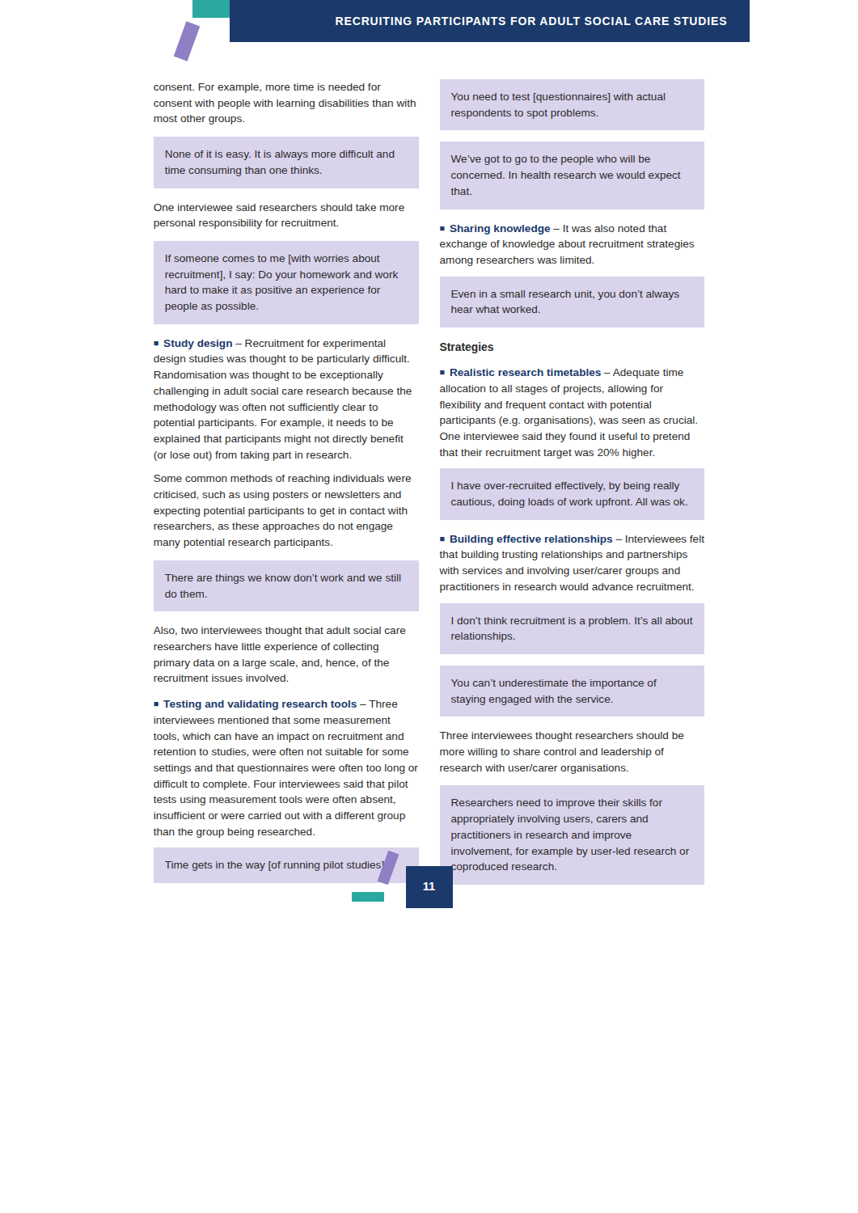Recruiting participants for adult social care studies
consent. For example, more time is needed for consent with people with learning disabilities than with most other groups.
None of it is easy. It is always more difficult and time consuming than one thinks.
One interviewee said researchers should take more personal responsibility for recruitment.
If someone comes to me [with worries about recruitment], I say: Do your homework and work hard to make it as positive an experience for people as possible.
Study design – Recruitment for experimental design studies was thought to be particularly difficult. Randomisation was thought to be exceptionally challenging in adult social care research because the methodology was often not sufficiently clear to potential participants. For example, it needs to be explained that participants might not directly benefit (or lose out) from taking part in research.
Some common methods of reaching individuals were criticised, such as using posters or newsletters and expecting potential participants to get in contact with researchers, as these approaches do not engage many potential research participants.
There are things we know don’t work and we still do them.
Also, two interviewees thought that adult social care researchers have little experience of collecting primary data on a large scale, and, hence, of the recruitment issues involved.
Testing and validating research tools – Three interviewees mentioned that some measurement tools, which can have an impact on recruitment and retention to studies, were often not suitable for some settings and that questionnaires were often too long or difficult to complete. Four interviewees said that pilot tests using measurement tools were often absent, insufficient or were carried out with a different group than the group being researched.
Time gets in the way [of running pilot studies].
You need to test [questionnaires] with actual respondents to spot problems.
We’ve got to go to the people who will be concerned. In health research we would expect that.
Sharing knowledge – It was also noted that exchange of knowledge about recruitment strategies among researchers was limited.
Even in a small research unit, you don’t always hear what worked.
Strategies
Realistic research timetables – Adequate time allocation to all stages of projects, allowing for flexibility and frequent contact with potential participants (e.g. organisations), was seen as crucial. One interviewee said they found it useful to pretend that their recruitment target was 20% higher.
I have over-recruited effectively, by being really cautious, doing loads of work upfront. All was ok.
Building effective relationships – Interviewees felt that building trusting relationships and partnerships with services and involving user/carer groups and practitioners in research would advance recruitment.
I don’t think recruitment is a problem. It’s all about relationships.
You can’t underestimate the importance of staying engaged with the service.
Three interviewees thought researchers should be more willing to share control and leadership of research with user/carer organisations.
Researchers need to improve their skills for appropriately involving users, carers and practitioners in research and improve involvement, for example by user-led research or coproduced research.
11